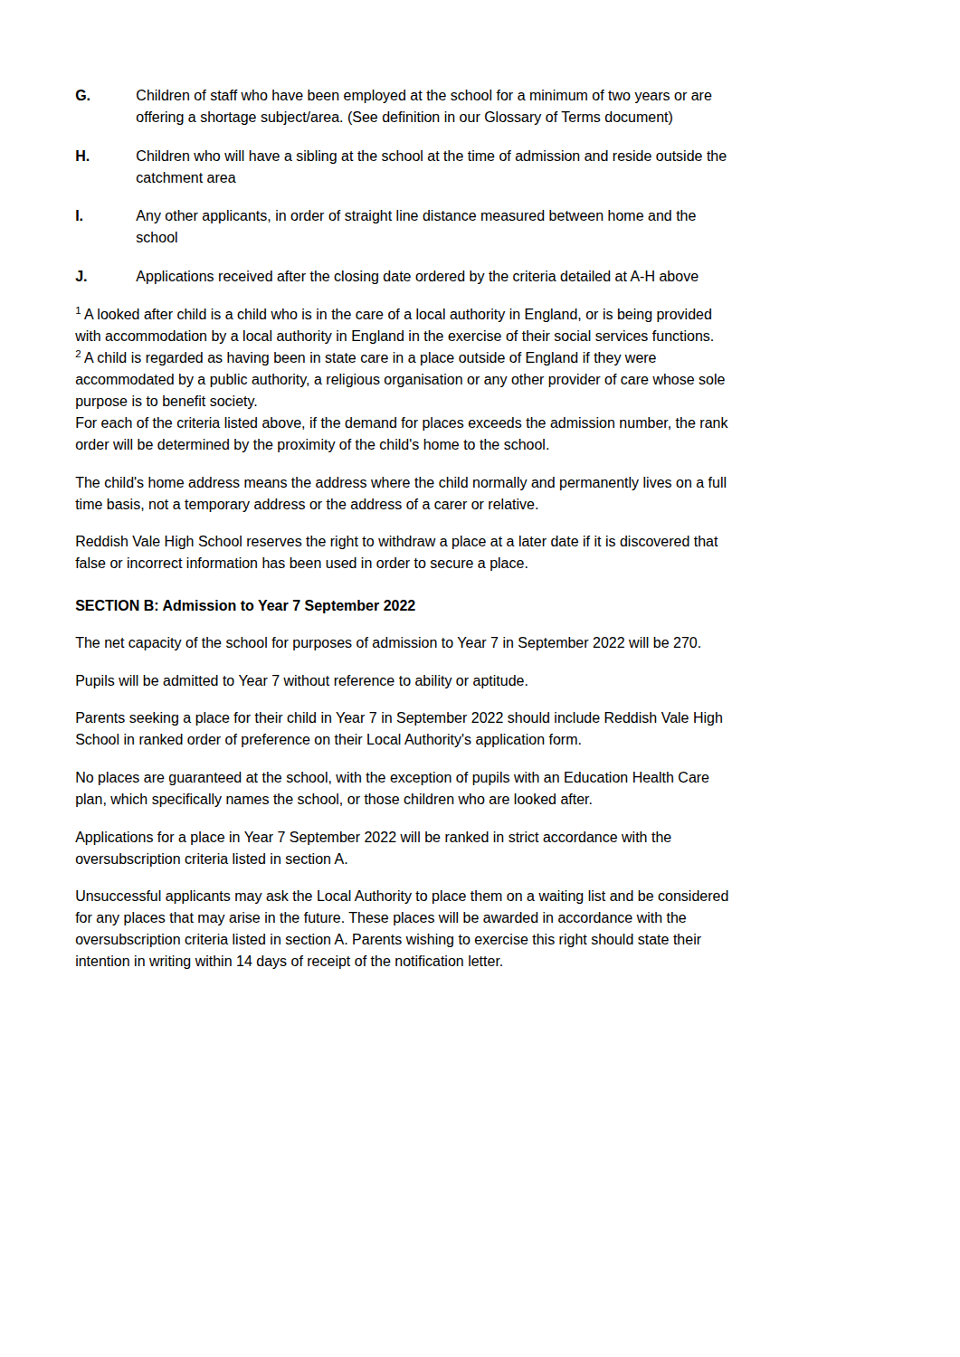G.
Children of staff who have been employed at the school for a minimum of two years or are offering a shortage subject/area. (See definition in our Glossary of Terms document)
H.
Children who will have a sibling at the school at the time of admission and reside outside the catchment area
I.
Any other applicants, in order of straight line distance measured between home and the school
J.
Applications received after the closing date ordered by the criteria detailed at A-H above
1 A looked after child is a child who is in the care of a local authority in England, or is being provided with accommodation by a local authority in England in the exercise of their social services functions.
2 A child is regarded as having been in state care in a place outside of England if they were accommodated by a public authority, a religious organisation or any other provider of care whose sole purpose is to benefit society.
For each of the criteria listed above, if the demand for places exceeds the admission number, the rank order will be determined by the proximity of the child's home to the school.
The child's home address means the address where the child normally and permanently lives on a full time basis, not a temporary address or the address of a carer or relative.
Reddish Vale High School reserves the right to withdraw a place at a later date if it is discovered that false or incorrect information has been used in order to secure a place.
SECTION B: Admission to Year 7 September 2022
The net capacity of the school for purposes of admission to Year 7 in September 2022 will be 270.
Pupils will be admitted to Year 7 without reference to ability or aptitude.
Parents seeking a place for their child in Year 7 in September 2022 should include Reddish Vale High School in ranked order of preference on their Local Authority's application form.
No places are guaranteed at the school, with the exception of pupils with an Education Health Care plan, which specifically names the school, or those children who are looked after.
Applications for a place in Year 7 September 2022 will be ranked in strict accordance with the oversubscription criteria listed in section A.
Unsuccessful applicants may ask the Local Authority to place them on a waiting list and be considered for any places that may arise in the future. These places will be awarded in accordance with the oversubscription criteria listed in section A. Parents wishing to exercise this right should state their intention in writing within 14 days of receipt of the notification letter.